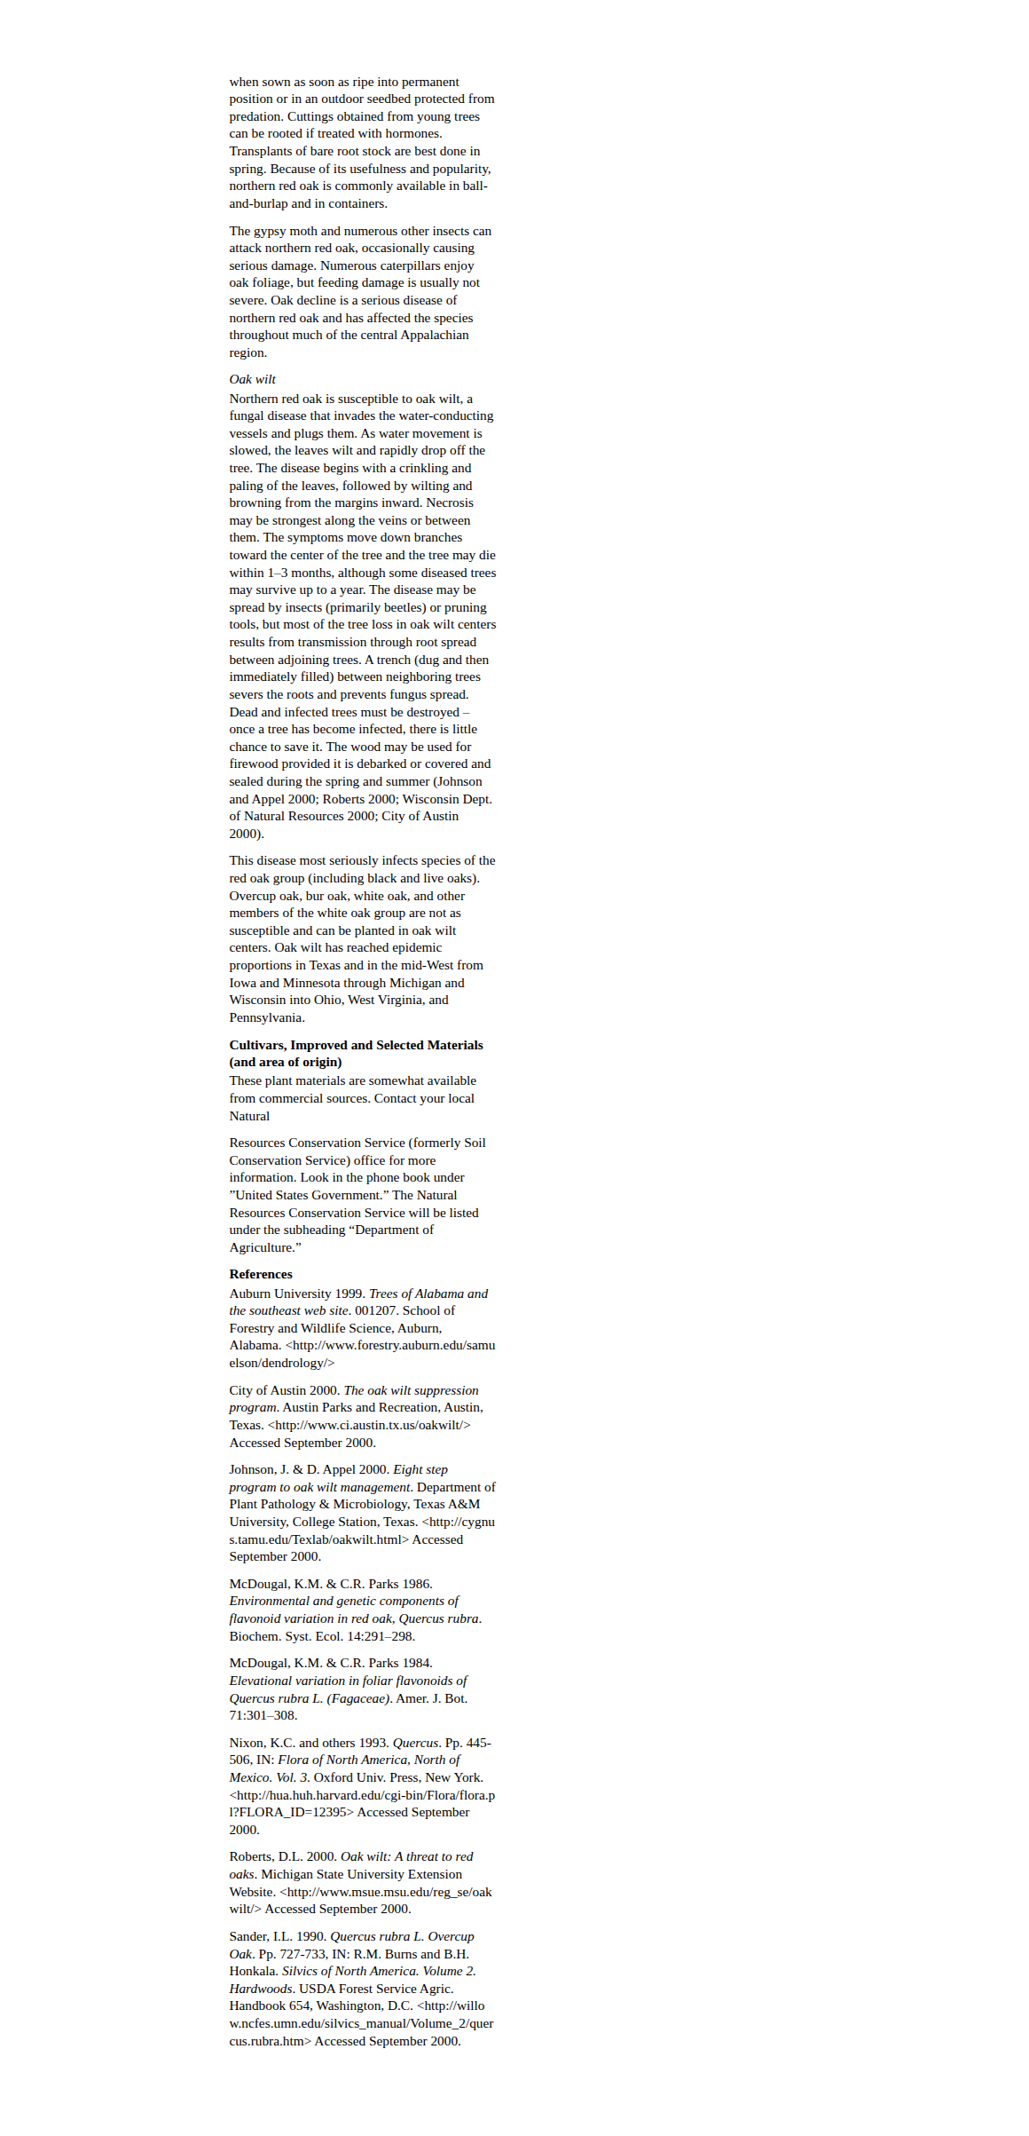when sown as soon as ripe into permanent position or in an outdoor seedbed protected from predation. Cuttings obtained from young trees can be rooted if treated with hormones. Transplants of bare root stock are best done in spring. Because of its usefulness and popularity, northern red oak is commonly available in ball-and-burlap and in containers.
The gypsy moth and numerous other insects can attack northern red oak, occasionally causing serious damage. Numerous caterpillars enjoy oak foliage, but feeding damage is usually not severe. Oak decline is a serious disease of northern red oak and has affected the species throughout much of the central Appalachian region.
Oak wilt
Northern red oak is susceptible to oak wilt, a fungal disease that invades the water-conducting vessels and plugs them. As water movement is slowed, the leaves wilt and rapidly drop off the tree. The disease begins with a crinkling and paling of the leaves, followed by wilting and browning from the margins inward. Necrosis may be strongest along the veins or between them. The symptoms move down branches toward the center of the tree and the tree may die within 1–3 months, although some diseased trees may survive up to a year. The disease may be spread by insects (primarily beetles) or pruning tools, but most of the tree loss in oak wilt centers results from transmission through root spread between adjoining trees. A trench (dug and then immediately filled) between neighboring trees severs the roots and prevents fungus spread. Dead and infected trees must be destroyed – once a tree has become infected, there is little chance to save it. The wood may be used for firewood provided it is debarked or covered and sealed during the spring and summer (Johnson and Appel 2000; Roberts 2000; Wisconsin Dept. of Natural Resources 2000; City of Austin 2000).
This disease most seriously infects species of the red oak group (including black and live oaks). Overcup oak, bur oak, white oak, and other members of the white oak group are not as susceptible and can be planted in oak wilt centers. Oak wilt has reached epidemic proportions in Texas and in the mid-West from Iowa and Minnesota through Michigan and Wisconsin into Ohio, West Virginia, and Pennsylvania.
Cultivars, Improved and Selected Materials (and area of origin)
These plant materials are somewhat available from commercial sources. Contact your local Natural
Resources Conservation Service (formerly Soil Conservation Service) office for more information. Look in the phone book under ”United States Government.” The Natural Resources Conservation Service will be listed under the subheading “Department of Agriculture.”
References
Auburn University 1999. Trees of Alabama and the southeast web site. 001207. School of Forestry and Wildlife Science, Auburn, Alabama. <http://www.forestry.auburn.edu/samuelson/dendrology/>
City of Austin 2000. The oak wilt suppression program. Austin Parks and Recreation, Austin, Texas. <http://www.ci.austin.tx.us/oakwilt/> Accessed September 2000.
Johnson, J. & D. Appel 2000. Eight step program to oak wilt management. Department of Plant Pathology & Microbiology, Texas A&M University, College Station, Texas. <http://cygnus.tamu.edu/Texlab/oakwilt.html> Accessed September 2000.
McDougal, K.M. & C.R. Parks 1986. Environmental and genetic components of flavonoid variation in red oak, Quercus rubra. Biochem. Syst. Ecol. 14:291–298.
McDougal, K.M. & C.R. Parks 1984. Elevational variation in foliar flavonoids of Quercus rubra L. (Fagaceae). Amer. J. Bot. 71:301–308.
Nixon, K.C. and others 1993. Quercus. Pp. 445-506, IN: Flora of North America, North of Mexico. Vol. 3. Oxford Univ. Press, New York. <http://hua.huh.harvard.edu/cgi-bin/Flora/flora.pl?FLORA_ID=12395> Accessed September 2000.
Roberts, D.L. 2000. Oak wilt: A threat to red oaks. Michigan State University Extension Website. <http://www.msue.msu.edu/reg_se/oakwilt/> Accessed September 2000.
Sander, I.L. 1990. Quercus rubra L. Overcup Oak. Pp. 727-733, IN: R.M. Burns and B.H. Honkala. Silvics of North America. Volume 2. Hardwoods. USDA Forest Service Agric. Handbook 654, Washington, D.C. <http://willow.ncfes.umn.edu/silvics_manual/Volume_2/quercus.rubra.htm> Accessed September 2000.